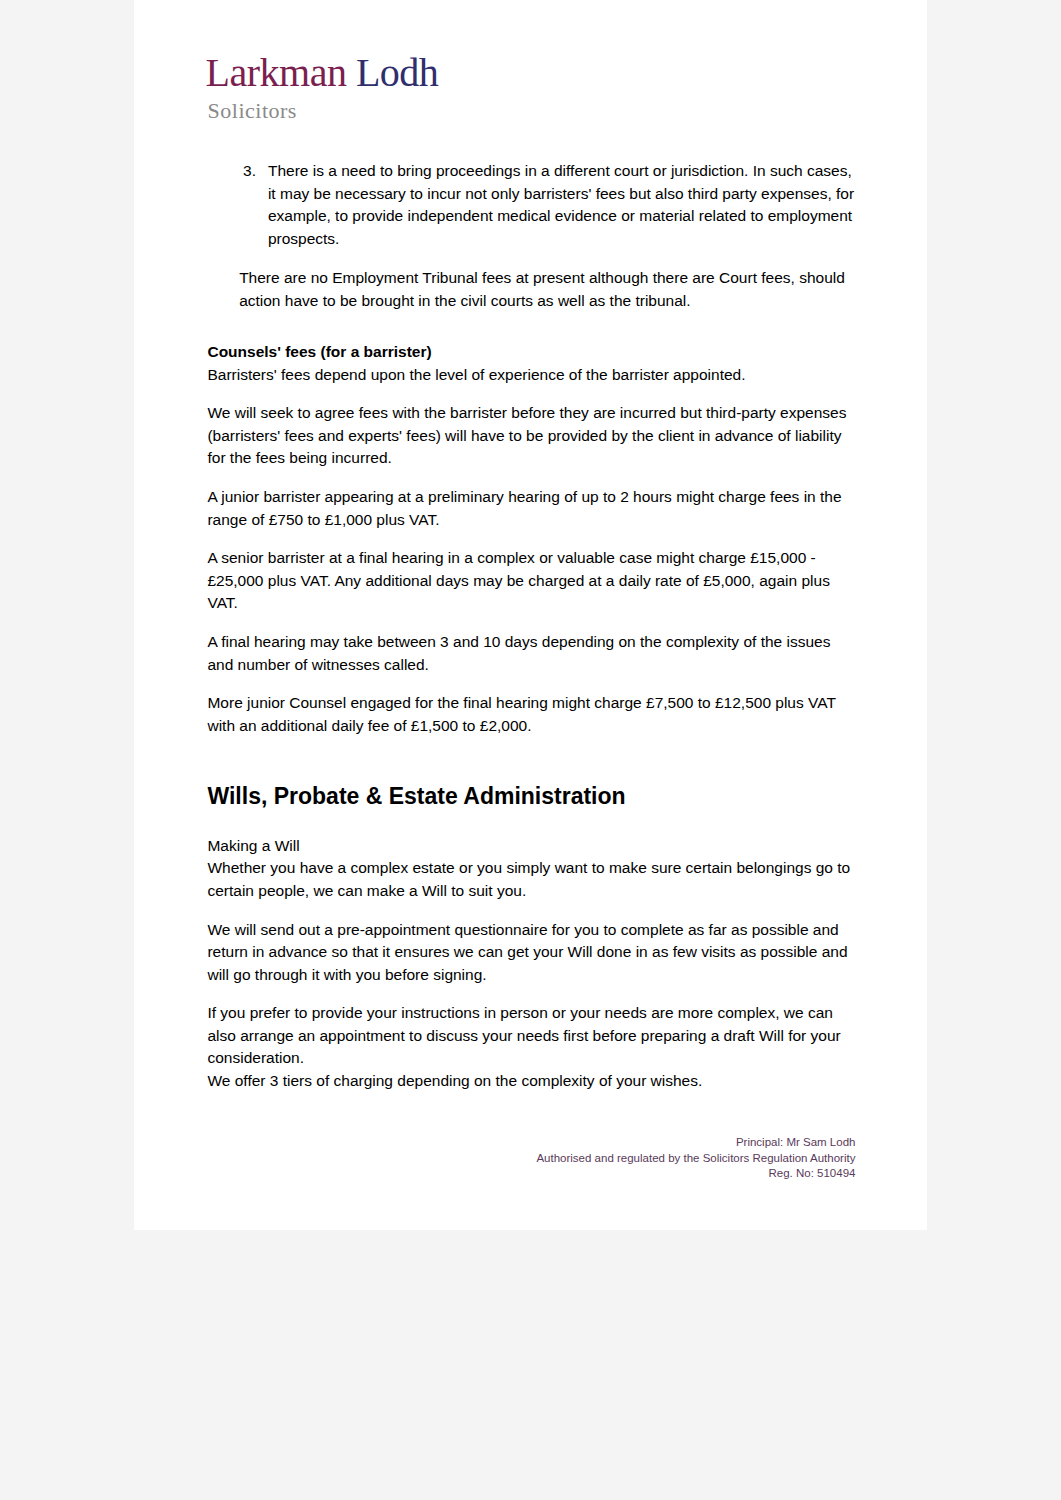Larkman Lodh
Solicitors
There is a need to bring proceedings in a different court or jurisdiction. In such cases, it may be necessary to incur not only barristers' fees but also third party expenses, for example, to provide independent medical evidence or material related to employment prospects.
There are no Employment Tribunal fees at present although there are Court fees, should action have to be brought in the civil courts as well as the tribunal.
Counsels' fees (for a barrister)
Barristers' fees depend upon the level of experience of the barrister appointed.
We will seek to agree fees with the barrister before they are incurred but third-party expenses (barristers' fees and experts' fees) will have to be provided by the client in advance of liability for the fees being incurred.
A junior barrister appearing at a preliminary hearing of up to 2 hours might charge fees in the range of £750 to £1,000 plus VAT.
A senior barrister at a final hearing in a complex or valuable case might charge £15,000 - £25,000 plus VAT. Any additional days may be charged at a daily rate of £5,000, again plus VAT.
A final hearing may take between 3 and 10 days depending on the complexity of the issues and number of witnesses called.
More junior Counsel engaged for the final hearing might charge £7,500 to £12,500 plus VAT with an additional daily fee of £1,500 to £2,000.
Wills, Probate & Estate Administration
Making a Will
Whether you have a complex estate or you simply want to make sure certain belongings go to certain people, we can make a Will to suit you.
We will send out a pre-appointment questionnaire for you to complete as far as possible and return in advance so that it ensures we can get your Will done in as few visits as possible and will go through it with you before signing.
If you prefer to provide your instructions in person or your needs are more complex, we can also arrange an appointment to discuss your needs first before preparing a draft Will for your consideration.
We offer 3 tiers of charging depending on the complexity of your wishes.
Principal: Mr Sam Lodh
Authorised and regulated by the Solicitors Regulation Authority
Reg. No: 510494